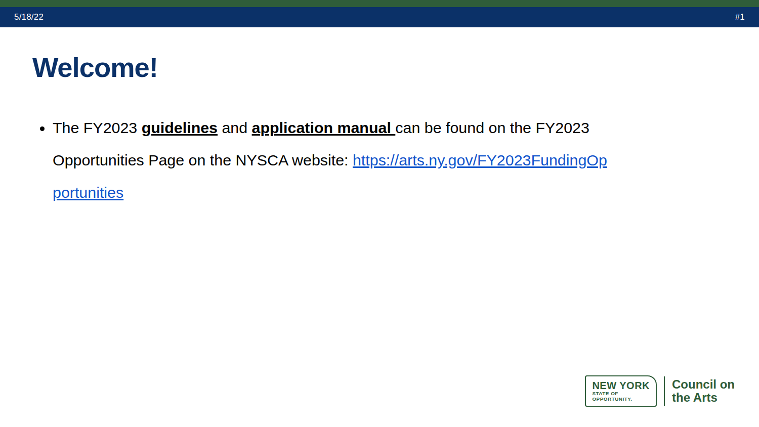5/18/22 #1
Welcome!
The FY2023 guidelines and application manual can be found on the FY2023 Opportunities Page on the NYSCA website: https://arts.ny.gov/FY2023FundingOpportunities
NEW YORK STATE OF OPPORTUNITY.
Council on
the Arts